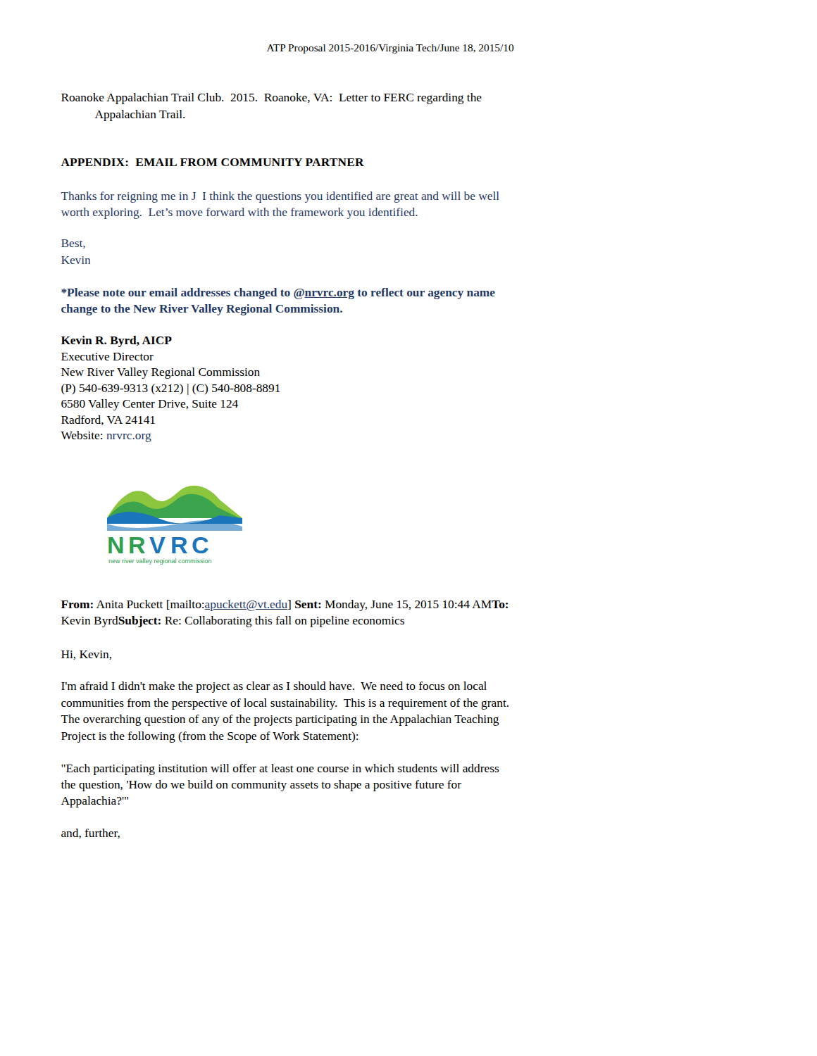ATP Proposal 2015-2016/Virginia Tech/June 18, 2015/10
Roanoke Appalachian Trail Club. 2015. Roanoke, VA: Letter to FERC regarding the Appalachian Trail.
APPENDIX: EMAIL FROM COMMUNITY PARTNER
Thanks for reigning me in J I think the questions you identified are great and will be well worth exploring. Let’s move forward with the framework you identified.
Best,
Kevin
*Please note our email addresses changed to @nrvrc.org to reflect our agency name change to the New River Valley Regional Commission.
Kevin R. Byrd, AICP
Executive Director
New River Valley Regional Commission
(P) 540-639-9313 (x212) | (C) 540-808-8891
6580 Valley Center Drive, Suite 124
Radford, VA 24141
Website: nrvrc.org
N R V R C new river valley regional commission
From: Anita Puckett [mailto:apuckett@vt.edu] Sent: Monday, June 15, 2015 10:44 AMTo: Kevin ByrdSubject: Re: Collaborating this fall on pipeline economics
Hi, Kevin,
I'm afraid I didn't make the project as clear as I should have. We need to focus on local communities from the perspective of local sustainability. This is a requirement of the grant. The overarching question of any of the projects participating in the Appalachian Teaching Project is the following (from the Scope of Work Statement):
"Each participating institution will offer at least one course in which students will address the question, 'How do we build on community assets to shape a positive future for Appalachia?'"
and, further,